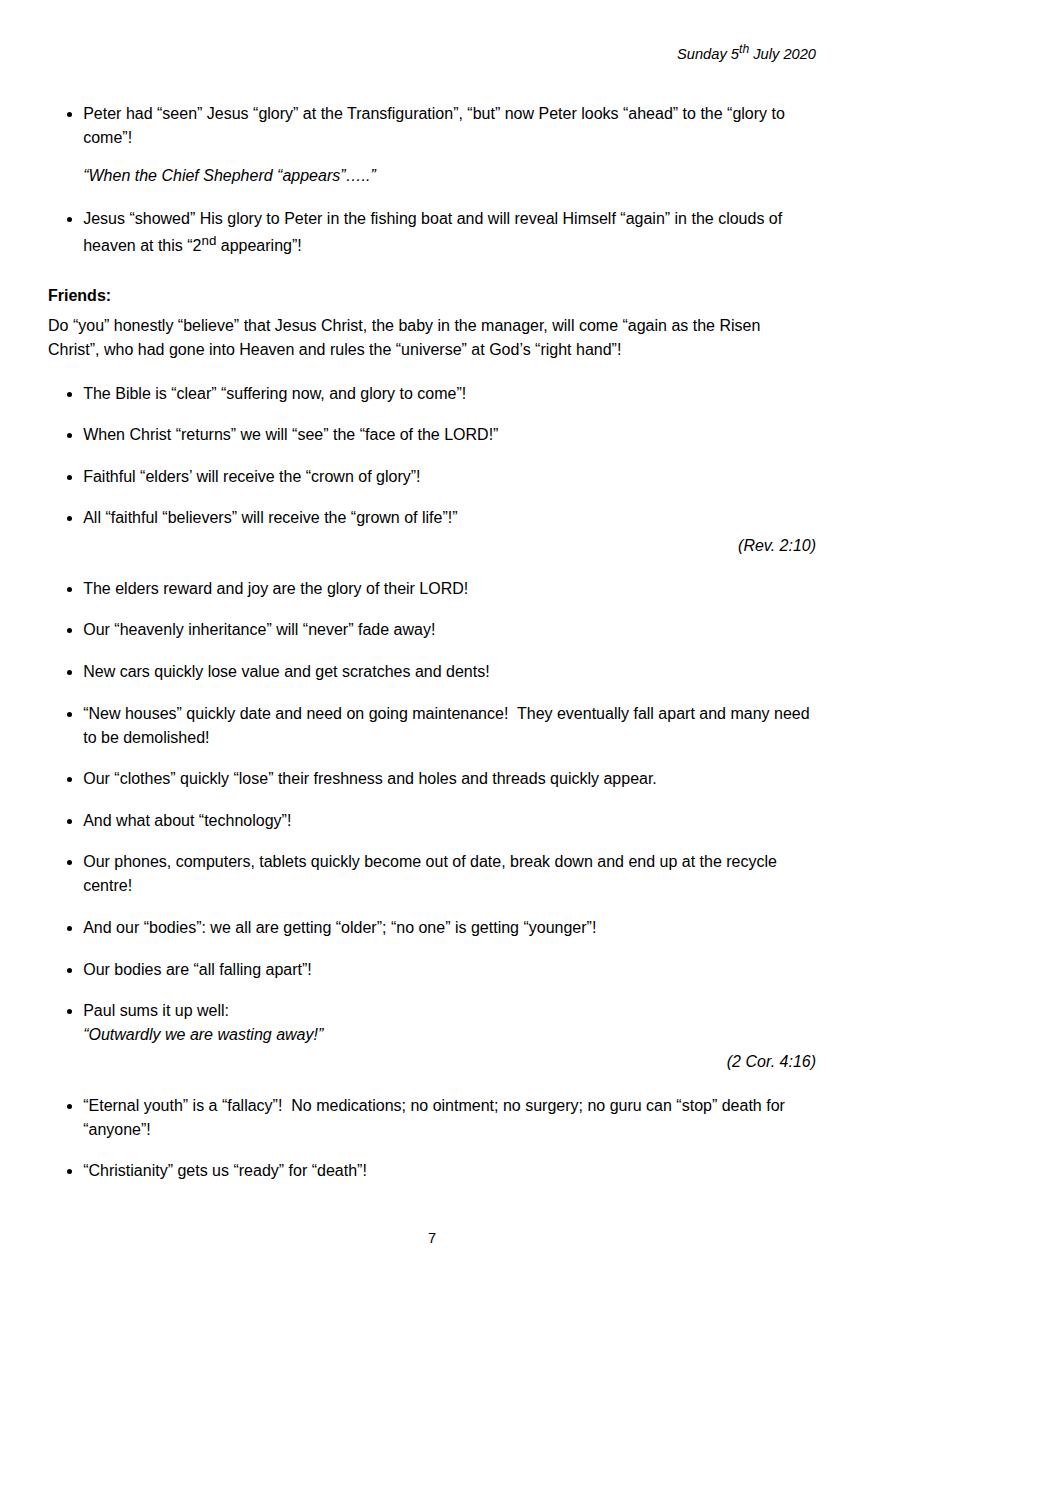Sunday 5th July 2020
Peter had “seen” Jesus “glory” at the Transfiguration”, “but” now Peter looks “ahead” to the “glory to come”!
“When the Chief Shepherd “appears”…..”
Jesus “showed” His glory to Peter in the fishing boat and will reveal Himself “again” in the clouds of heaven at this “2nd appearing”!
Friends:
Do “you” honestly “believe” that Jesus Christ, the baby in the manager, will come “again as the Risen Christ”, who had gone into Heaven and rules the “universe” at God’s “right hand”!
The Bible is “clear” “suffering now, and glory to come”!
When Christ “returns” we will “see” the “face of the LORD!”
Faithful “elders’ will receive the “crown of glory”!
All “faithful “believers” will receive the “grown of life”!”
(Rev. 2:10)
The elders reward and joy are the glory of their LORD!
Our “heavenly inheritance” will “never” fade away!
New cars quickly lose value and get scratches and dents!
“New houses” quickly date and need on going maintenance! They eventually fall apart and many need to be demolished!
Our “clothes” quickly “lose” their freshness and holes and threads quickly appear.
And what about “technology”!
Our phones, computers, tablets quickly become out of date, break down and end up at the recycle centre!
And our “bodies”: we all are getting “older”; “no one” is getting “younger”!
Our bodies are “all falling apart”!
Paul sums it up well:
“Outwardly we are wasting away!”
(2 Cor. 4:16)
“Eternal youth” is a “fallacy”! No medications; no ointment; no surgery; no guru can “stop” death for “anyone”!
“Christianity” gets us “ready” for “death”!
7